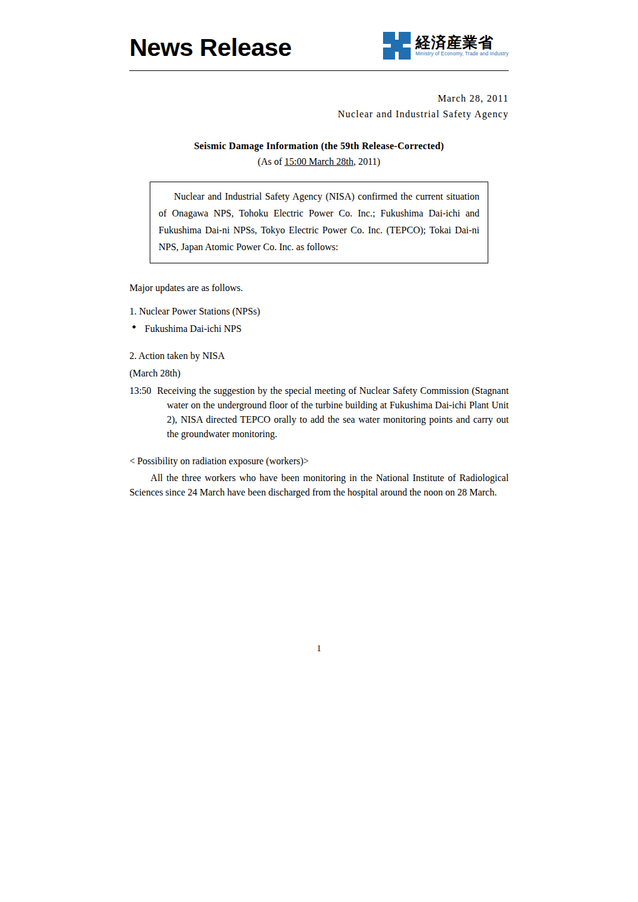News Release
経済産業省
Ministry of Economy, Trade and Industry
March 28, 2011
Nuclear and Industrial Safety Agency
Seismic Damage Information (the 59th Release-Corrected)
(As of 15:00 March 28th, 2011)
Nuclear and Industrial Safety Agency (NISA) confirmed the current situation of Onagawa NPS, Tohoku Electric Power Co. Inc.; Fukushima Dai-ichi and Fukushima Dai-ni NPSs, Tokyo Electric Power Co. Inc. (TEPCO); Tokai Dai-ni NPS, Japan Atomic Power Co. Inc. as follows:
Major updates are as follows.
1. Nuclear Power Stations (NPSs)
Fukushima Dai-ichi NPS
2. Action taken by NISA
(March 28th)
13:50 Receiving the suggestion by the special meeting of Nuclear Safety Commission (Stagnant water on the underground floor of the turbine building at Fukushima Dai-ichi Plant Unit 2), NISA directed TEPCO orally to add the sea water monitoring points and carry out the groundwater monitoring.
< Possibility on radiation exposure (workers)>
All the three workers who have been monitoring in the National Institute of Radiological Sciences since 24 March have been discharged from the hospital around the noon on 28 March.
1